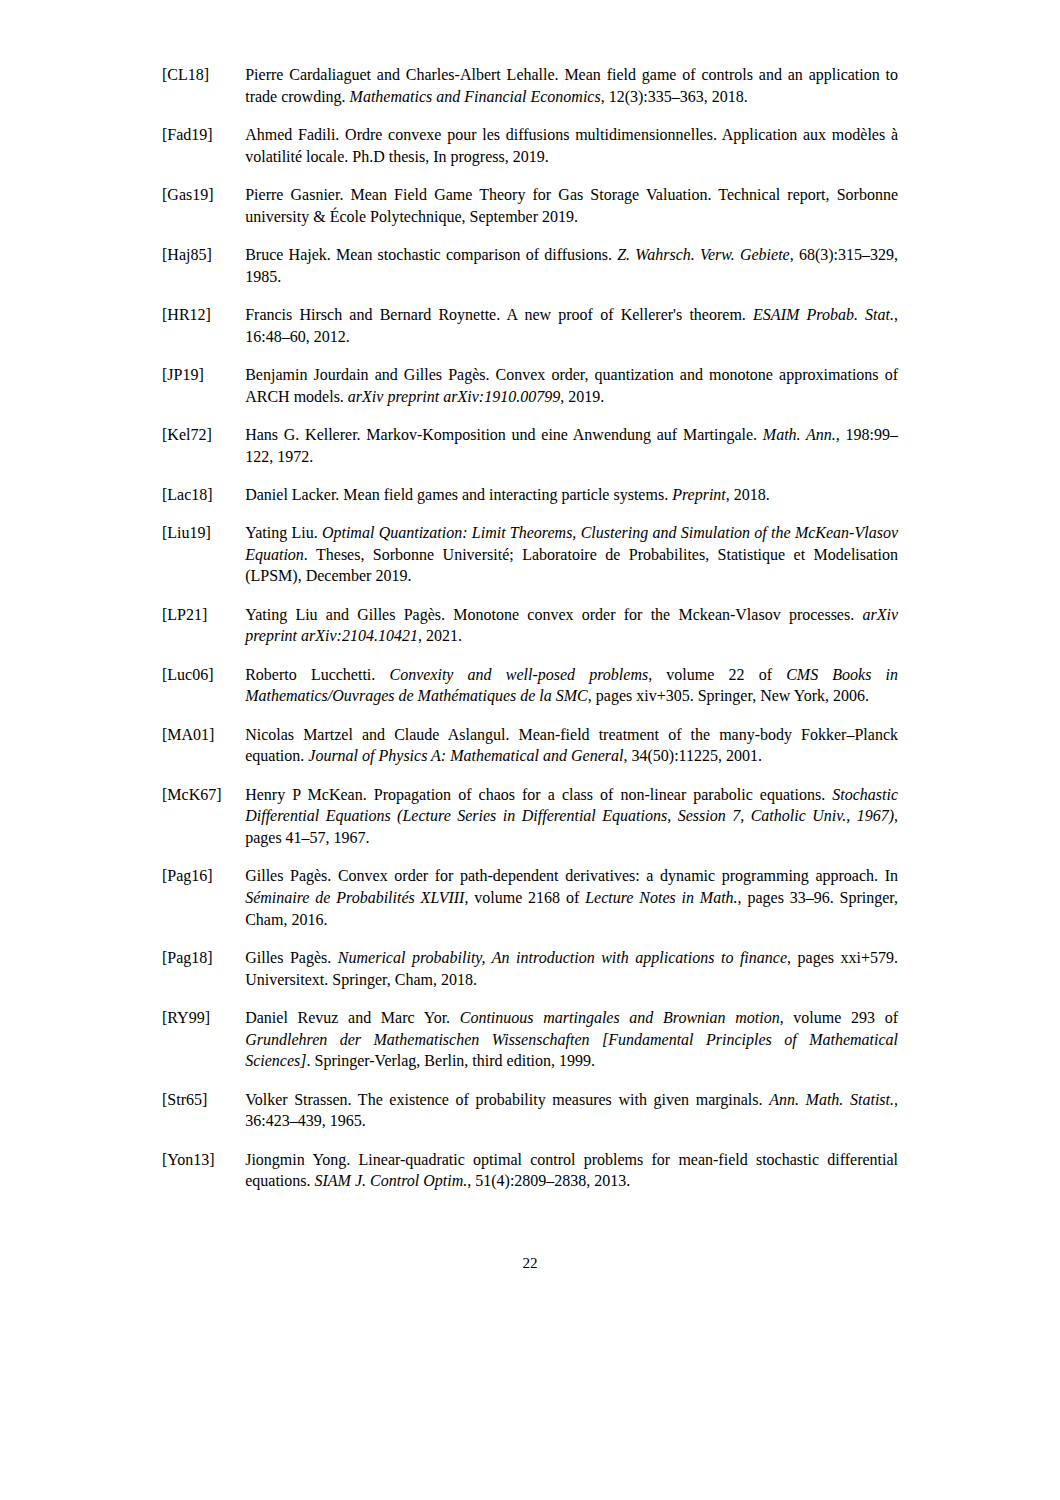[CL18]
Pierre Cardaliaguet and Charles-Albert Lehalle. Mean field game of controls and an application to trade crowding. Mathematics and Financial Economics, 12(3):335–363, 2018.
[Fad19]
Ahmed Fadili. Ordre convexe pour les diffusions multidimensionnelles. Application aux modèles à volatilité locale. Ph.D thesis, In progress, 2019.
[Gas19]
Pierre Gasnier. Mean Field Game Theory for Gas Storage Valuation. Technical report, Sorbonne university & École Polytechnique, September 2019.
[Haj85]
Bruce Hajek. Mean stochastic comparison of diffusions. Z. Wahrsch. Verw. Gebiete, 68(3):315–329, 1985.
[HR12]
Francis Hirsch and Bernard Roynette. A new proof of Kellerer's theorem. ESAIM Probab. Stat., 16:48–60, 2012.
[JP19]
Benjamin Jourdain and Gilles Pagès. Convex order, quantization and monotone approximations of ARCH models. arXiv preprint arXiv:1910.00799, 2019.
[Kel72]
Hans G. Kellerer. Markov-Komposition und eine Anwendung auf Martingale. Math. Ann., 198:99–122, 1972.
[Lac18]
Daniel Lacker. Mean field games and interacting particle systems. Preprint, 2018.
[Liu19]
Yating Liu. Optimal Quantization: Limit Theorems, Clustering and Simulation of the McKean-Vlasov Equation. Theses, Sorbonne Université; Laboratoire de Probabilites, Statistique et Modelisation (LPSM), December 2019.
[LP21]
Yating Liu and Gilles Pagès. Monotone convex order for the Mckean-Vlasov processes. arXiv preprint arXiv:2104.10421, 2021.
[Luc06]
Roberto Lucchetti. Convexity and well-posed problems, volume 22 of CMS Books in Mathematics/Ouvrages de Mathématiques de la SMC, pages xiv+305. Springer, New York, 2006.
[MA01]
Nicolas Martzel and Claude Aslangul. Mean-field treatment of the many-body Fokker–Planck equation. Journal of Physics A: Mathematical and General, 34(50):11225, 2001.
[McK67]
Henry P McKean. Propagation of chaos for a class of non-linear parabolic equations. Stochastic Differential Equations (Lecture Series in Differential Equations, Session 7, Catholic Univ., 1967), pages 41–57, 1967.
[Pag16]
Gilles Pagès. Convex order for path-dependent derivatives: a dynamic programming approach. In Séminaire de Probabilités XLVIII, volume 2168 of Lecture Notes in Math., pages 33–96. Springer, Cham, 2016.
[Pag18]
Gilles Pagès. Numerical probability, An introduction with applications to finance, pages xxi+579. Universitext. Springer, Cham, 2018.
[RY99]
Daniel Revuz and Marc Yor. Continuous martingales and Brownian motion, volume 293 of Grundlehren der Mathematischen Wissenschaften [Fundamental Principles of Mathematical Sciences]. Springer-Verlag, Berlin, third edition, 1999.
[Str65]
Volker Strassen. The existence of probability measures with given marginals. Ann. Math. Statist., 36:423–439, 1965.
[Yon13]
Jiongmin Yong. Linear-quadratic optimal control problems for mean-field stochastic differential equations. SIAM J. Control Optim., 51(4):2809–2838, 2013.
22